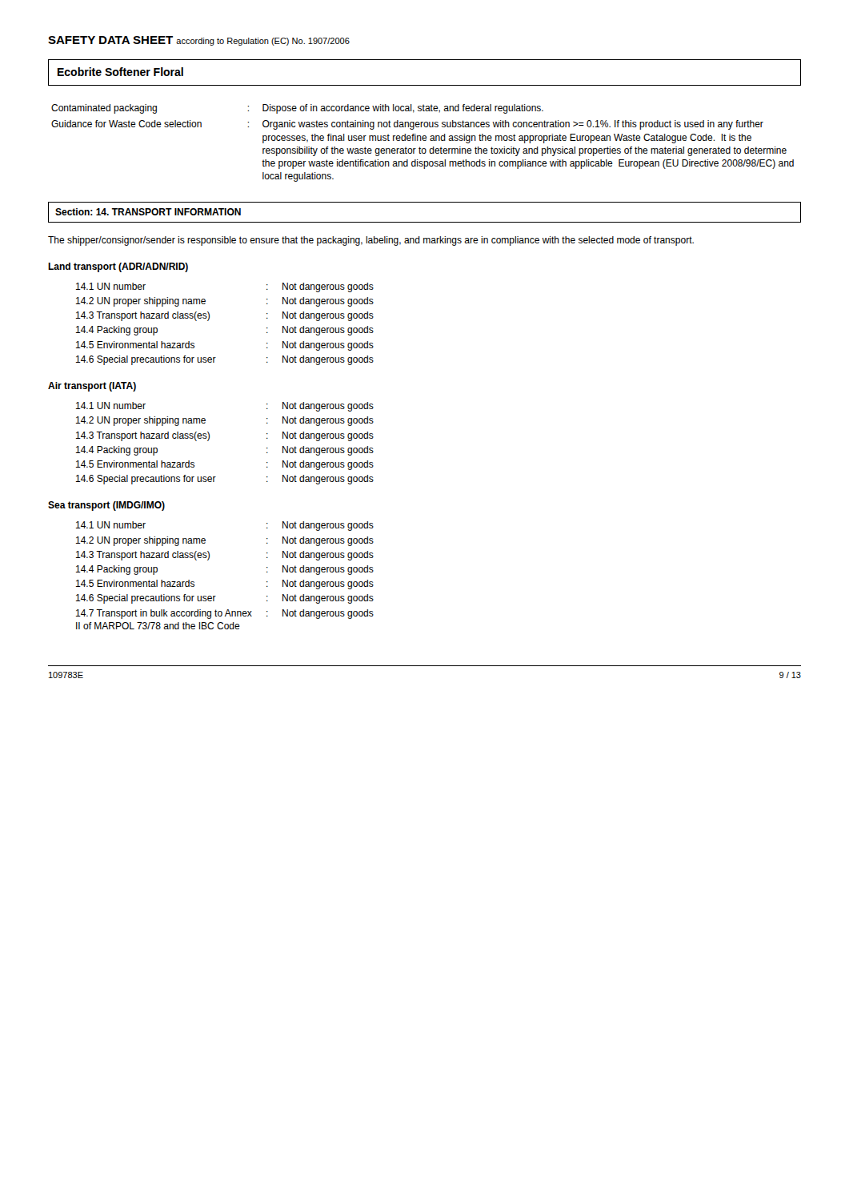SAFETY DATA SHEET according to Regulation (EC) No. 1907/2006
Ecobrite Softener Floral
| Contaminated packaging | : | Dispose of in accordance with local, state, and federal regulations. |
| Guidance for Waste Code selection | : | Organic wastes containing not dangerous substances with concentration >= 0.1%. If this product is used in any further processes, the final user must redefine and assign the most appropriate European Waste Catalogue Code. It is the responsibility of the waste generator to determine the toxicity and physical properties of the material generated to determine the proper waste identification and disposal methods in compliance with applicable European (EU Directive 2008/98/EC) and local regulations. |
Section: 14. TRANSPORT INFORMATION
The shipper/consignor/sender is responsible to ensure that the packaging, labeling, and markings are in compliance with the selected mode of transport.
Land transport (ADR/ADN/RID)
| 14.1 UN number | : | Not dangerous goods |
| 14.2 UN proper shipping name | : | Not dangerous goods |
| 14.3 Transport hazard class(es) | : | Not dangerous goods |
| 14.4 Packing group | : | Not dangerous goods |
| 14.5 Environmental hazards | : | Not dangerous goods |
| 14.6 Special precautions for user | : | Not dangerous goods |
Air transport (IATA)
| 14.1 UN number | : | Not dangerous goods |
| 14.2 UN proper shipping name | : | Not dangerous goods |
| 14.3 Transport hazard class(es) | : | Not dangerous goods |
| 14.4 Packing group | : | Not dangerous goods |
| 14.5 Environmental hazards | : | Not dangerous goods |
| 14.6 Special precautions for user | : | Not dangerous goods |
Sea transport (IMDG/IMO)
| 14.1 UN number | : | Not dangerous goods |
| 14.2 UN proper shipping name | : | Not dangerous goods |
| 14.3 Transport hazard class(es) | : | Not dangerous goods |
| 14.4 Packing group | : | Not dangerous goods |
| 14.5 Environmental hazards | : | Not dangerous goods |
| 14.6 Special precautions for user | : | Not dangerous goods |
| 14.7 Transport in bulk according to Annex II of MARPOL 73/78 and the IBC Code | : | Not dangerous goods |
109783E 9 / 13